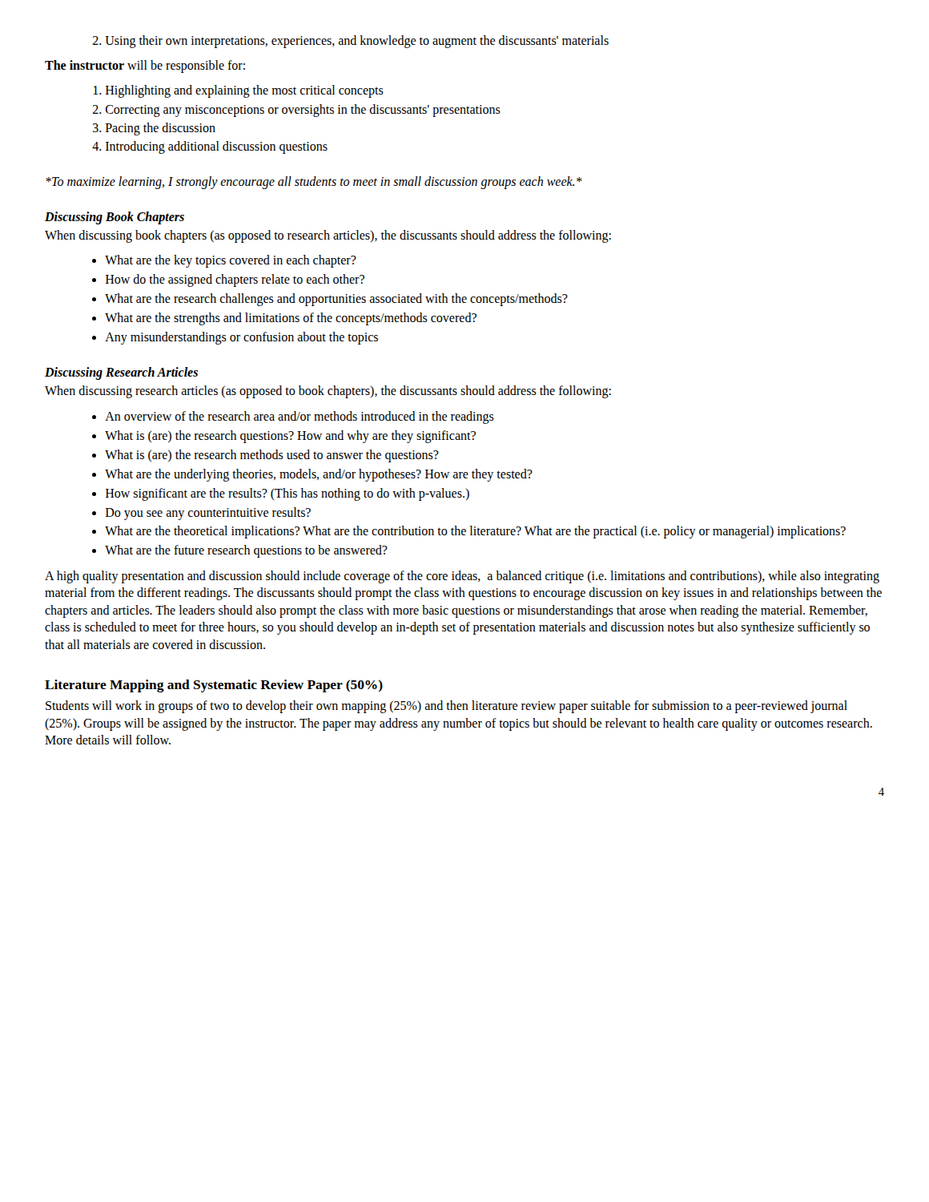Using their own interpretations, experiences, and knowledge to augment the discussants' materials
The instructor will be responsible for:
Highlighting and explaining the most critical concepts
Correcting any misconceptions or oversights in the discussants' presentations
Pacing the discussion
Introducing additional discussion questions
*To maximize learning, I strongly encourage all students to meet in small discussion groups each week.*
Discussing Book Chapters
When discussing book chapters (as opposed to research articles), the discussants should address the following:
What are the key topics covered in each chapter?
How do the assigned chapters relate to each other?
What are the research challenges and opportunities associated with the concepts/methods?
What are the strengths and limitations of the concepts/methods covered?
Any misunderstandings or confusion about the topics
Discussing Research Articles
When discussing research articles (as opposed to book chapters), the discussants should address the following:
An overview of the research area and/or methods introduced in the readings
What is (are) the research questions? How and why are they significant?
What is (are) the research methods used to answer the questions?
What are the underlying theories, models, and/or hypotheses? How are they tested?
How significant are the results? (This has nothing to do with p-values.)
Do you see any counterintuitive results?
What are the theoretical implications? What are the contribution to the literature? What are the practical (i.e. policy or managerial) implications?
What are the future research questions to be answered?
A high quality presentation and discussion should include coverage of the core ideas, a balanced critique (i.e. limitations and contributions), while also integrating material from the different readings. The discussants should prompt the class with questions to encourage discussion on key issues in and relationships between the chapters and articles. The leaders should also prompt the class with more basic questions or misunderstandings that arose when reading the material. Remember, class is scheduled to meet for three hours, so you should develop an in-depth set of presentation materials and discussion notes but also synthesize sufficiently so that all materials are covered in discussion.
Literature Mapping and Systematic Review Paper (50%)
Students will work in groups of two to develop their own mapping (25%) and then literature review paper suitable for submission to a peer-reviewed journal (25%). Groups will be assigned by the instructor. The paper may address any number of topics but should be relevant to health care quality or outcomes research. More details will follow.
4